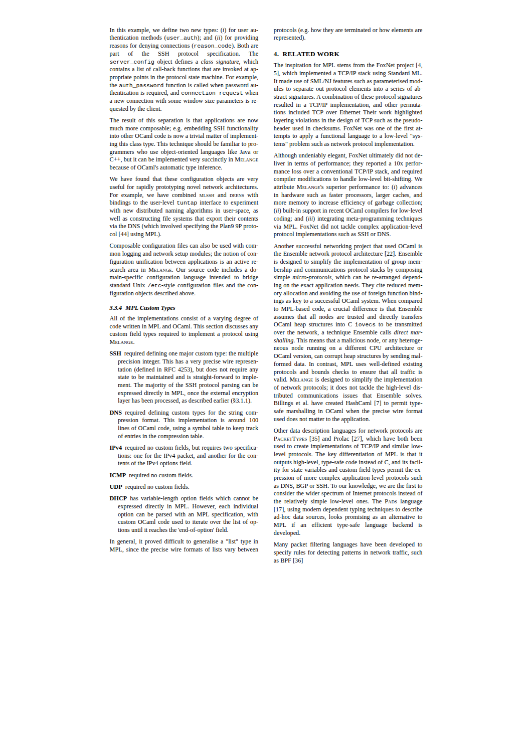In this example, we define two new types: (i) for user authentication methods (user_auth); and (ii) for providing reasons for denying connections (reason_code). Both are part of the SSH protocol specification. The server_config object defines a class signature, which contains a list of call-back functions that are invoked at appropriate points in the protocol state machine. For example, the auth_password function is called when password authentication is required, and connection_request when a new connection with some window size parameters is requested by the client.
The result of this separation is that applications are now much more composable; e.g. embedding SSH functionality into other OCaml code is now a trivial matter of implementing this class type. This technique should be familiar to programmers who use object-oriented languages like Java or C++, but it can be implemented very succinctly in Melange because of OCaml's automatic type inference.
We have found that these configuration objects are very useful for rapidly prototyping novel network architectures. For example, we have combined mlssh and deens with bindings to the user-level tuntap interface to experiment with new distributed naming algorithms in user-space, as well as constructing file systems that export their contents via the DNS (which involved specifying the Plan9 9P protocol [44] using MPL).
Composable configuration files can also be used with common logging and network setup modules; the notion of configuration unification between applications is an active research area in Melange. Our source code includes a domain-specific configuration language intended to bridge standard Unix /etc-style configuration files and the configuration objects described above.
3.3.4 MPL Custom Types
All of the implementations consist of a varying degree of code written in MPL and OCaml. This section discusses any custom field types required to implement a protocol using Melange.
SSH
required defining one major custom type: the multiple precision integer. This has a very precise wire representation (defined in RFC 4253), but does not require any state to be maintained and is straight-forward to implement. The majority of the SSH protocol parsing can be expressed directly in MPL, once the external encryption layer has been processed, as described earlier (§3.1.1).
DNS
required defining custom types for the string compression format. This implementation is around 100 lines of OCaml code, using a symbol table to keep track of entries in the compression table.
IPv4
required no custom fields, but requires two specifications: one for the IPv4 packet, and another for the contents of the IPv4 options field.
ICMP
required no custom fields.
UDP
required no custom fields.
DHCP
has variable-length option fields which cannot be expressed directly in MPL. However, each individual option can be parsed with an MPL specification, with custom OCaml code used to iterate over the list of options until it reaches the 'end-of-option' field.
In general, it proved difficult to generalise a "list" type in MPL, since the precise wire formats of lists vary between protocols (e.g. how they are terminated or how elements are represented).
4. RELATED WORK
The inspiration for MPL stems from the FoxNet project [4, 5], which implemented a TCP/IP stack using Standard ML. It made use of SML/NJ features such as parameterised modules to separate out protocol elements into a series of abstract signatures. A combination of these protocol signatures resulted in a TCP/IP implementation, and other permutations included TCP over Ethernet Their work highlighted layering violations in the design of TCP such as the pseudo-header used in checksums. FoxNet was one of the first attempts to apply a functional language to a low-level "systems" problem such as network protocol implementation.
Although undeniably elegant, FoxNet ultimately did not deliver in terms of performance; they reported a 10x performance loss over a conventional TCP/IP stack, and required compiler modifications to handle low-level bit-shifting. We attribute Melange's superior performance to: (i) advances in hardware such as faster processors, larger caches, and more memory to increase efficiency of garbage collection; (ii) built-in support in recent OCaml compilers for low-level coding; and (iii) integrating meta-programming techniques via MPL. FoxNet did not tackle complex application-level protocol implementations such as SSH or DNS.
Another successful networking project that used OCaml is the Ensemble network protocol architecture [22]. Ensemble is designed to simplify the implementation of group membership and communications protocol stacks by composing simple micro-protocols, which can be re-arranged depending on the exact application needs. They cite reduced memory allocation and avoiding the use of foreign function bindings as key to a successful OCaml system. When compared to MPL-based code, a crucial difference is that Ensemble assumes that all nodes are trusted and directly transfers OCaml heap structures into C iovecs to be transmitted over the network, a technique Ensemble calls direct marshalling. This means that a malicious node, or any heterogeneous node running on a different CPU architecture or OCaml version, can corrupt heap structures by sending malformed data. In contrast, MPL uses well-defined existing protocols and bounds checks to ensure that all traffic is valid. Melange is designed to simplify the implementation of network protocols; it does not tackle the high-level distributed communications issues that Ensemble solves. Billings et al. have created HashCaml [7] to permit type-safe marshalling in OCaml when the precise wire format used does not matter to the application.
Other data description languages for network protocols are PacketTypes [35] and Prolac [27], which have both been used to create implementations of TCP/IP and similar low-level protocols. The key differentiation of MPL is that it outputs high-level, type-safe code instead of C, and its facility for state variables and custom field types permit the expression of more complex application-level protocols such as DNS, BGP or SSH. To our knowledge, we are the first to consider the wider spectrum of Internet protocols instead of the relatively simple low-level ones. The Pads language [17], using modern dependent typing techniques to describe ad-hoc data sources, looks promising as an alternative to MPL if an efficient type-safe language backend is developed.
Many packet filtering languages have been developed to specify rules for detecting patterns in network traffic, such as BPF [36]